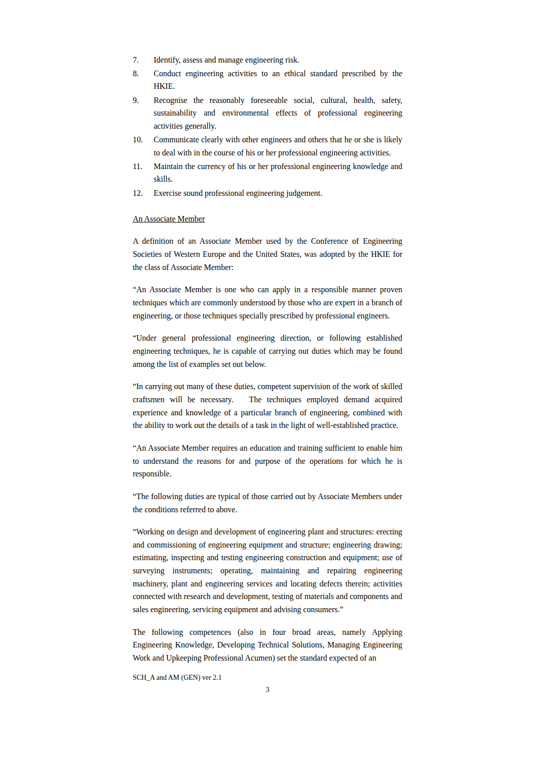7. Identify, assess and manage engineering risk.
8. Conduct engineering activities to an ethical standard prescribed by the HKIE.
9. Recognise the reasonably foreseeable social, cultural, health, safety, sustainability and environmental effects of professional engineering activities generally.
10. Communicate clearly with other engineers and others that he or she is likely to deal with in the course of his or her professional engineering activities.
11. Maintain the currency of his or her professional engineering knowledge and skills.
12. Exercise sound professional engineering judgement.
An Associate Member
A definition of an Associate Member used by the Conference of Engineering Societies of Western Europe and the United States, was adopted by the HKIE for the class of Associate Member:
“An Associate Member is one who can apply in a responsible manner proven techniques which are commonly understood by those who are expert in a branch of engineering, or those techniques specially prescribed by professional engineers.
“Under general professional engineering direction, or following established engineering techniques, he is capable of carrying out duties which may be found among the list of examples set out below.
“In carrying out many of these duties, competent supervision of the work of skilled craftsmen will be necessary. The techniques employed demand acquired experience and knowledge of a particular branch of engineering, combined with the ability to work out the details of a task in the light of well-established practice.
“An Associate Member requires an education and training sufficient to enable him to understand the reasons for and purpose of the operations for which he is responsible.
“The following duties are typical of those carried out by Associate Members under the conditions referred to above.
“Working on design and development of engineering plant and structures: erecting and commissioning of engineering equipment and structure; engineering drawing; estimating, inspecting and testing engineering construction and equipment; use of surveying instruments; operating, maintaining and repairing engineering machinery, plant and engineering services and locating defects therein; activities connected with research and development, testing of materials and components and sales engineering, servicing equipment and advising consumers.”
The following competences (also in four broad areas, namely Applying Engineering Knowledge, Developing Technical Solutions, Managing Engineering Work and Upkeeping Professional Acumen) set the standard expected of an
SCH_A and AM (GEN) ver 2.1
3